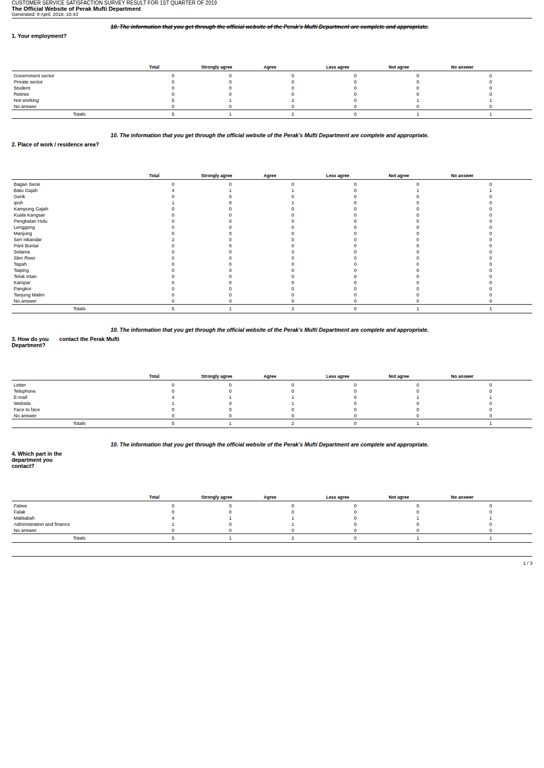CUSTOMER SERVICE SATISFACTION SURVEY RESULT FOR 1ST QUARTER OF 2019
The Official Website of Perak Mufti Department
Generated: 8 April, 2019, 15:43
10. The information that you get through the official website of the Perak's Mufti Department are complete and appropriate.
1. Your employment?
| | Total | Strongly agree | Agree | Less agree | Not agree | No answer |
| --- | --- | --- | --- | --- | --- | --- |
| Government sector | 0 | 0 | 0 | 0 | 0 | 0 |
| Private sector | 0 | 0 | 0 | 0 | 0 | 0 |
| Student | 0 | 0 | 0 | 0 | 0 | 0 |
| Retiree | 0 | 0 | 0 | 0 | 0 | 0 |
| Not working | 5 | 1 | 2 | 0 | 1 | 1 |
| No answer | 0 | 0 | 0 | 0 | 0 | 0 |
| Totals | 5 | 1 | 2 | 0 | 1 | 1 |
10. The information that you get through the official website of the Perak's Mufti Department are complete and appropriate.
2. Place of work / residence area?
| | Total | Strongly agree | Agree | Less agree | Not agree | No answer |
| --- | --- | --- | --- | --- | --- | --- |
| Bagan Serai | 0 | 0 | 0 | 0 | 0 | 0 |
| Batu Gajah | 4 | 1 | 1 | 0 | 1 | 1 |
| Gerik | 0 | 0 | 0 | 0 | 0 | 0 |
| Ipoh | 1 | 0 | 1 | 0 | 0 | 0 |
| Kampung Gajah | 0 | 0 | 0 | 0 | 0 | 0 |
| Kuala Kangsar | 0 | 0 | 0 | 0 | 0 | 0 |
| Pengkalan Hulu | 0 | 0 | 0 | 0 | 0 | 0 |
| Lenggong | 0 | 0 | 0 | 0 | 0 | 0 |
| Manjung | 0 | 0 | 0 | 0 | 0 | 0 |
| Seri Iskandar | 2 | 0 | 0 | 0 | 0 | 0 |
| Parit Buntar | 0 | 0 | 0 | 0 | 0 | 0 |
| Selama | 0 | 0 | 0 | 0 | 0 | 0 |
| Slim River | 0 | 0 | 0 | 0 | 0 | 0 |
| Tapah | 0 | 0 | 0 | 0 | 0 | 0 |
| Taiping | 0 | 0 | 0 | 0 | 0 | 0 |
| Teluk Intan | 0 | 0 | 0 | 0 | 0 | 0 |
| Kampar | 0 | 0 | 0 | 0 | 0 | 0 |
| Pangkor | 0 | 0 | 0 | 0 | 0 | 0 |
| Tanjung Malim | 0 | 0 | 0 | 0 | 0 | 0 |
| No answer | 0 | 0 | 0 | 0 | 0 | 0 |
| Totals | 5 | 1 | 2 | 0 | 1 | 1 |
10. The information that you get through the official website of the Perak's Mufti Department are complete and appropriate.
3. How do you contact the Perak Mufti
Department?
| | Total | Strongly agree | Agree | Less agree | Not agree | No answer |
| --- | --- | --- | --- | --- | --- | --- |
| Letter | 0 | 0 | 0 | 0 | 0 | 0 |
| Telephone | 0 | 0 | 0 | 0 | 0 | 0 |
| E-mail | 4 | 1 | 1 | 0 | 1 | 1 |
| Website | 1 | 0 | 1 | 0 | 0 | 0 |
| Face to face | 0 | 0 | 0 | 0 | 0 | 0 |
| No answer | 0 | 0 | 0 | 0 | 0 | 0 |
| Totals | 5 | 1 | 2 | 0 | 1 | 1 |
10. The information that you get through the official website of the Perak's Mufti Department are complete and appropriate.
4. Which part in the
department you
contact?
| | Total | Strongly agree | Agree | Less agree | Not agree | No answer |
| --- | --- | --- | --- | --- | --- | --- |
| Fatwa | 0 | 0 | 0 | 0 | 0 | 0 |
| Falak | 0 | 0 | 0 | 0 | 0 | 0 |
| Maktabah | 4 | 1 | 1 | 0 | 1 | 1 |
| Administration and finance | 1 | 0 | 1 | 0 | 0 | 0 |
| No answer | 0 | 0 | 0 | 0 | 0 | 0 |
| Totals | 5 | 1 | 2 | 0 | 1 | 1 |
1 / 3